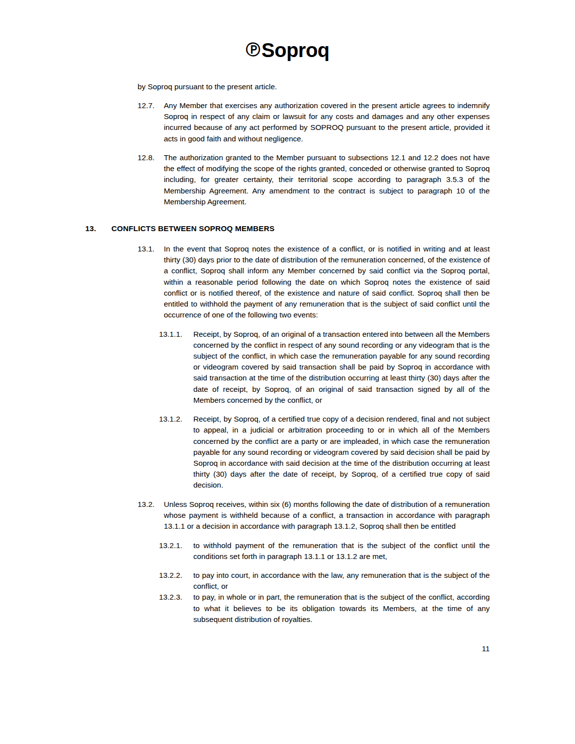ⓅSoproq
by Soproq pursuant to the present article.
12.7. Any Member that exercises any authorization covered in the present article agrees to indemnify Soproq in respect of any claim or lawsuit for any costs and damages and any other expenses incurred because of any act performed by SOPROQ pursuant to the present article, provided it acts in good faith and without negligence.
12.8. The authorization granted to the Member pursuant to subsections 12.1 and 12.2 does not have the effect of modifying the scope of the rights granted, conceded or otherwise granted to Soproq including, for greater certainty, their territorial scope according to paragraph 3.5.3 of the Membership Agreement. Any amendment to the contract is subject to paragraph 10 of the Membership Agreement.
13. Conflicts between Soproq members
13.1. In the event that Soproq notes the existence of a conflict, or is notified in writing and at least thirty (30) days prior to the date of distribution of the remuneration concerned, of the existence of a conflict, Soproq shall inform any Member concerned by said conflict via the Soproq portal, within a reasonable period following the date on which Soproq notes the existence of said conflict or is notified thereof, of the existence and nature of said conflict. Soproq shall then be entitled to withhold the payment of any remuneration that is the subject of said conflict until the occurrence of one of the following two events:
13.1.1. Receipt, by Soproq, of an original of a transaction entered into between all the Members concerned by the conflict in respect of any sound recording or any videogram that is the subject of the conflict, in which case the remuneration payable for any sound recording or videogram covered by said transaction shall be paid by Soproq in accordance with said transaction at the time of the distribution occurring at least thirty (30) days after the date of receipt, by Soproq, of an original of said transaction signed by all of the Members concerned by the conflict, or
13.1.2. Receipt, by Soproq, of a certified true copy of a decision rendered, final and not subject to appeal, in a judicial or arbitration proceeding to or in which all of the Members concerned by the conflict are a party or are impleaded, in which case the remuneration payable for any sound recording or videogram covered by said decision shall be paid by Soproq in accordance with said decision at the time of the distribution occurring at least thirty (30) days after the date of receipt, by Soproq, of a certified true copy of said decision.
13.2. Unless Soproq receives, within six (6) months following the date of distribution of a remuneration whose payment is withheld because of a conflict, a transaction in accordance with paragraph 13.1.1 or a decision in accordance with paragraph 13.1.2, Soproq shall then be entitled
13.2.1. to withhold payment of the remuneration that is the subject of the conflict until the conditions set forth in paragraph 13.1.1 or 13.1.2 are met,
13.2.2. to pay into court, in accordance with the law, any remuneration that is the subject of the conflict, or
13.2.3. to pay, in whole or in part, the remuneration that is the subject of the conflict, according to what it believes to be its obligation towards its Members, at the time of any subsequent distribution of royalties.
11